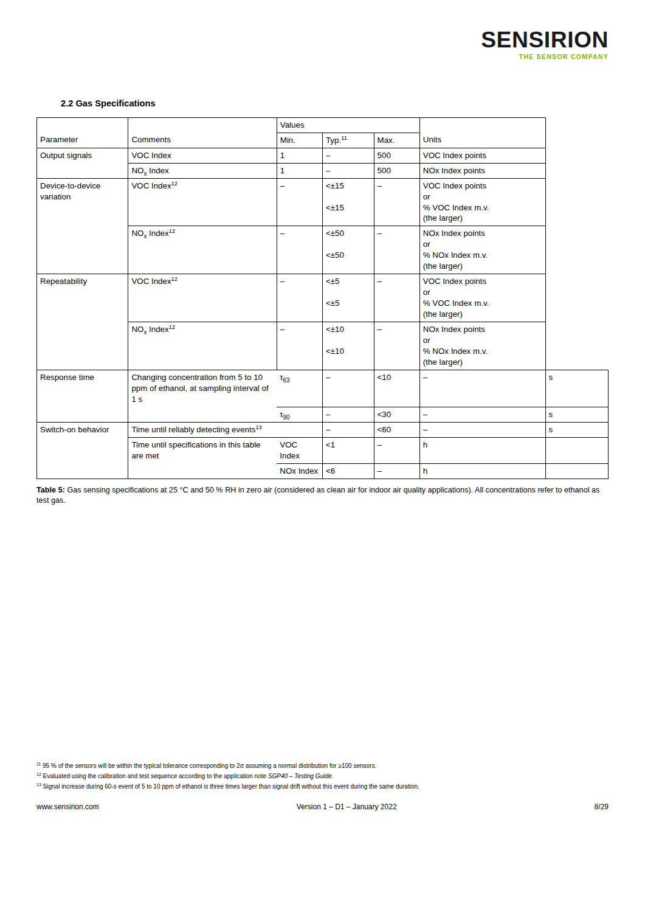SENSIRION
THE SENSOR COMPANY
2.2 Gas Specifications
| | | Values | |
| --- | --- | --- | --- |
| Parameter | Comments | Min. | Typ. 11 | Max. | Units |
| Output signals | VOC Index | 1 | – | 500 | VOC Index points |
| NO x Index | 1 | – | 500 | NOx Index points |
| Device-to-device variation | VOC Index 12 | – | <±15 <±15 | – | VOC Index points or % VOC Index m.v. (the larger) |
| NO x Index 12 | – | <±50 <±50 | – | NOx Index points or % NOx Index m.v. (the larger) |
| Repeatability | VOC Index 12 | – | <±5 <±5 | – | VOC Index points or % VOC Index m.v. (the larger) |
| NO x Index 12 | – | <±10 <±10 | – | NOx Index points or % NOx Index m.v. (the larger) |
| Response time | Changing concentration from 5 to 10 ppm of ethanol, at sampling interval of 1 s | τ 63 | – | <10 | – | s |
| | τ 90 | – | <30 | – | s |
| Switch-on behavior | Time until reliably detecting events 13 | – | <60 | – | s |
| Time until specifications in this table are met | VOC Index | <1 | – | h | |
| | NOx Index | <6 | – | h | |
Table 5: Gas sensing specifications at 25 °C and 50 % RH in zero air (considered as clean air for indoor air quality applications). All concentrations refer to ethanol as test gas.
11 95 % of the sensors will be within the typical tolerance corresponding to 2σ assuming a normal distribution for ≥100 sensors.
12 Evaluated using the calibration and test sequence according to the application note SGP40 – Testing Guide.
13 Signal increase during 60-s event of 5 to 10 ppm of ethanol is three times larger than signal drift without this event during the same duration.
www.sensirion.com
Version 1 – D1 – January 2022
8/29